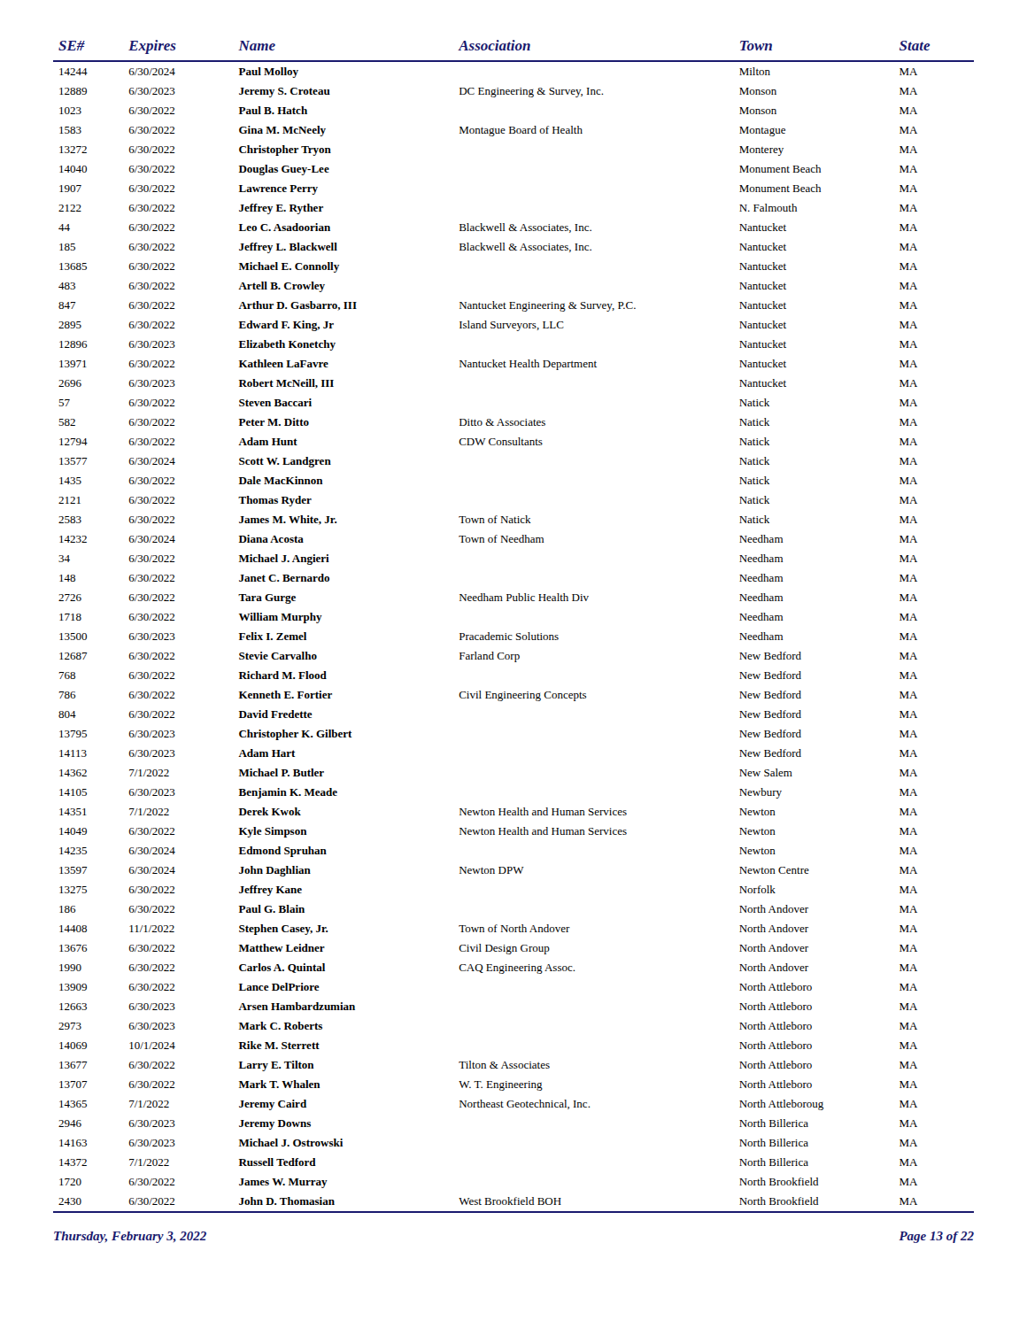| SE# | Expires | Name | Association | Town | State |
| --- | --- | --- | --- | --- | --- |
| 14244 | 6/30/2024 | Paul Molloy | | Milton | MA |
| 12889 | 6/30/2023 | Jeremy S. Croteau | DC Engineering & Survey, Inc. | Monson | MA |
| 1023 | 6/30/2022 | Paul B. Hatch | | Monson | MA |
| 1583 | 6/30/2022 | Gina M. McNeely | Montague Board of Health | Montague | MA |
| 13272 | 6/30/2022 | Christopher Tryon | | Monterey | MA |
| 14040 | 6/30/2022 | Douglas Guey-Lee | | Monument Beach | MA |
| 1907 | 6/30/2022 | Lawrence Perry | | Monument Beach | MA |
| 2122 | 6/30/2022 | Jeffrey E. Ryther | | N. Falmouth | MA |
| 44 | 6/30/2022 | Leo C. Asadoorian | Blackwell & Associates, Inc. | Nantucket | MA |
| 185 | 6/30/2022 | Jeffrey L. Blackwell | Blackwell & Associates, Inc. | Nantucket | MA |
| 13685 | 6/30/2022 | Michael E. Connolly | | Nantucket | MA |
| 483 | 6/30/2022 | Artell B. Crowley | | Nantucket | MA |
| 847 | 6/30/2022 | Arthur D. Gasbarro, III | Nantucket Engineering & Survey, P.C. | Nantucket | MA |
| 2895 | 6/30/2022 | Edward F. King, Jr | Island Surveyors, LLC | Nantucket | MA |
| 12896 | 6/30/2023 | Elizabeth Konetchy | | Nantucket | MA |
| 13971 | 6/30/2022 | Kathleen LaFavre | Nantucket Health Department | Nantucket | MA |
| 2696 | 6/30/2023 | Robert McNeill, III | | Nantucket | MA |
| 57 | 6/30/2022 | Steven Baccari | | Natick | MA |
| 582 | 6/30/2022 | Peter M. Ditto | Ditto & Associates | Natick | MA |
| 12794 | 6/30/2022 | Adam Hunt | CDW Consultants | Natick | MA |
| 13577 | 6/30/2024 | Scott W. Landgren | | Natick | MA |
| 1435 | 6/30/2022 | Dale MacKinnon | | Natick | MA |
| 2121 | 6/30/2022 | Thomas Ryder | | Natick | MA |
| 2583 | 6/30/2022 | James M. White, Jr. | Town of Natick | Natick | MA |
| 14232 | 6/30/2024 | Diana Acosta | Town of Needham | Needham | MA |
| 34 | 6/30/2022 | Michael J. Angieri | | Needham | MA |
| 148 | 6/30/2022 | Janet C. Bernardo | | Needham | MA |
| 2726 | 6/30/2022 | Tara Gurge | Needham Public Health Div | Needham | MA |
| 1718 | 6/30/2022 | William Murphy | | Needham | MA |
| 13500 | 6/30/2023 | Felix I. Zemel | Pracademic Solutions | Needham | MA |
| 12687 | 6/30/2022 | Stevie Carvalho | Farland Corp | New Bedford | MA |
| 768 | 6/30/2022 | Richard M. Flood | | New Bedford | MA |
| 786 | 6/30/2022 | Kenneth E. Fortier | Civil Engineering Concepts | New Bedford | MA |
| 804 | 6/30/2022 | David Fredette | | New Bedford | MA |
| 13795 | 6/30/2023 | Christopher K. Gilbert | | New Bedford | MA |
| 14113 | 6/30/2023 | Adam Hart | | New Bedford | MA |
| 14362 | 7/1/2022 | Michael P. Butler | | New Salem | MA |
| 14105 | 6/30/2023 | Benjamin K. Meade | | Newbury | MA |
| 14351 | 7/1/2022 | Derek Kwok | Newton Health and Human Services | Newton | MA |
| 14049 | 6/30/2022 | Kyle Simpson | Newton Health and Human Services | Newton | MA |
| 14235 | 6/30/2024 | Edmond Spruhan | | Newton | MA |
| 13597 | 6/30/2024 | John Daghlian | Newton DPW | Newton Centre | MA |
| 13275 | 6/30/2022 | Jeffrey Kane | | Norfolk | MA |
| 186 | 6/30/2022 | Paul G. Blain | | North Andover | MA |
| 14408 | 11/1/2022 | Stephen Casey, Jr. | Town of North Andover | North Andover | MA |
| 13676 | 6/30/2022 | Matthew Leidner | Civil Design Group | North Andover | MA |
| 1990 | 6/30/2022 | Carlos A. Quintal | CAQ Engineering Assoc. | North Andover | MA |
| 13909 | 6/30/2022 | Lance DelPriore | | North Attleboro | MA |
| 12663 | 6/30/2023 | Arsen Hambardzumian | | North Attleboro | MA |
| 2973 | 6/30/2023 | Mark C. Roberts | | North Attleboro | MA |
| 14069 | 10/1/2024 | Rike M. Sterrett | | North Attleboro | MA |
| 13677 | 6/30/2022 | Larry E. Tilton | Tilton & Associates | North Attleboro | MA |
| 13707 | 6/30/2022 | Mark T. Whalen | W. T. Engineering | North Attleboro | MA |
| 14365 | 7/1/2022 | Jeremy Caird | Northeast Geotechnical, Inc. | North Attleboroug | MA |
| 2946 | 6/30/2023 | Jeremy Downs | | North Billerica | MA |
| 14163 | 6/30/2023 | Michael J. Ostrowski | | North Billerica | MA |
| 14372 | 7/1/2022 | Russell Tedford | | North Billerica | MA |
| 1720 | 6/30/2022 | James W. Murray | | North Brookfield | MA |
| 2430 | 6/30/2022 | John D. Thomasian | West Brookfield BOH | North Brookfield | MA |
Thursday, February 3, 2022 Page 13 of 22